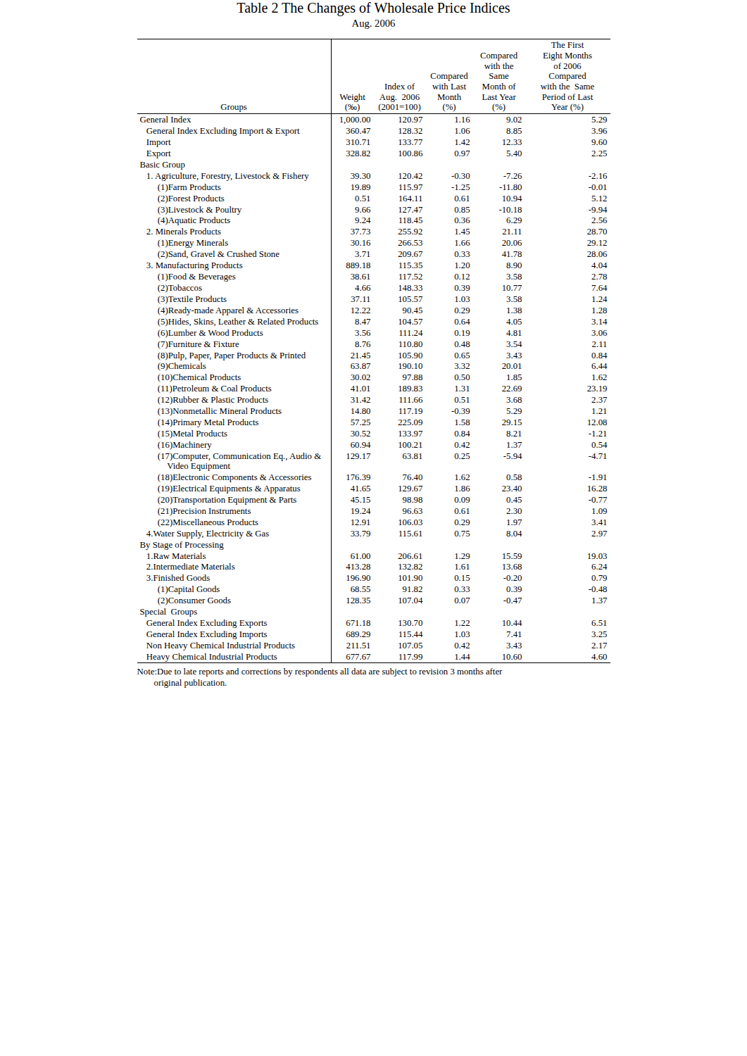Table 2 The Changes of Wholesale Price Indices
Aug. 2006
| Groups | Weight (‰) | Index of Aug. 2006 (2001=100) | Compared with Last Month (%) | Compared with the Same Month of Last Year (%) | The First Eight Months of 2006 Compared with the Same Period of Last Year (%) |
| --- | --- | --- | --- | --- | --- |
| General Index | 1,000.00 | 120.97 | 1.16 | 9.02 | 5.29 |
| General Index Excluding Import & Export | 360.47 | 128.32 | 1.06 | 8.85 | 3.96 |
| Import | 310.71 | 133.77 | 1.42 | 12.33 | 9.60 |
| Export | 328.82 | 100.86 | 0.97 | 5.40 | 2.25 |
| Basic Group | | | | | |
| 1. Agriculture, Forestry, Livestock & Fishery | 39.30 | 120.42 | -0.30 | -7.26 | -2.16 |
| (1)Farm Products | 19.89 | 115.97 | -1.25 | -11.80 | -0.01 |
| (2)Forest Products | 0.51 | 164.11 | 0.61 | 10.94 | 5.12 |
| (3)Livestock & Poultry | 9.66 | 127.47 | 0.85 | -10.18 | -9.94 |
| (4)Aquatic Products | 9.24 | 118.45 | 0.36 | 6.29 | 2.56 |
| 2. Minerals Products | 37.73 | 255.92 | 1.45 | 21.11 | 28.70 |
| (1)Energy Minerals | 30.16 | 266.53 | 1.66 | 20.06 | 29.12 |
| (2)Sand, Gravel & Crushed Stone | 3.71 | 209.67 | 0.33 | 41.78 | 28.06 |
| 3. Manufacturing Products | 889.18 | 115.35 | 1.20 | 8.90 | 4.04 |
| (1)Food & Beverages | 38.61 | 117.52 | 0.12 | 3.58 | 2.78 |
| (2)Tobaccos | 4.66 | 148.33 | 0.39 | 10.77 | 7.64 |
| (3)Textile Products | 37.11 | 105.57 | 1.03 | 3.58 | 1.24 |
| (4)Ready-made Apparel & Accessories | 12.22 | 90.45 | 0.29 | 1.38 | 1.28 |
| (5)Hides, Skins, Leather & Related Products | 8.47 | 104.57 | 0.64 | 4.05 | 3.14 |
| (6)Lumber & Wood Products | 3.56 | 111.24 | 0.19 | 4.81 | 3.06 |
| (7)Furniture & Fixture | 8.76 | 110.80 | 0.48 | 3.54 | 2.11 |
| (8)Pulp, Paper, Paper Products & Printed | 21.45 | 105.90 | 0.65 | 3.43 | 0.84 |
| (9)Chemicals | 63.87 | 190.10 | 3.32 | 20.01 | 6.44 |
| (10)Chemical Products | 30.02 | 97.88 | 0.50 | 1.85 | 1.62 |
| (11)Petroleum & Coal Products | 41.01 | 189.83 | 1.31 | 22.69 | 23.19 |
| (12)Rubber & Plastic Products | 31.42 | 111.66 | 0.51 | 3.68 | 2.37 |
| (13)Nonmetallic Mineral Products | 14.80 | 117.19 | -0.39 | 5.29 | 1.21 |
| (14)Primary Metal Products | 57.25 | 225.09 | 1.58 | 29.15 | 12.08 |
| (15)Metal Products | 30.52 | 133.97 | 0.84 | 8.21 | -1.21 |
| (16)Machinery | 60.94 | 100.21 | 0.42 | 1.37 | 0.54 |
| (17)Computer, Communication Eq., Audio & Video Equipment | 129.17 | 63.81 | 0.25 | -5.94 | -4.71 |
| (18)Electronic Components & Accessories | 176.39 | 76.40 | 1.62 | 0.58 | -1.91 |
| (19)Electrical Equipments & Apparatus | 41.65 | 129.67 | 1.86 | 23.40 | 16.28 |
| (20)Transportation Equipment & Parts | 45.15 | 98.98 | 0.09 | 0.45 | -0.77 |
| (21)Precision Instruments | 19.24 | 96.63 | 0.61 | 2.30 | 1.09 |
| (22)Miscellaneous Products | 12.91 | 106.03 | 0.29 | 1.97 | 3.41 |
| 4.Water Supply, Electricity & Gas | 33.79 | 115.61 | 0.75 | 8.04 | 2.97 |
| By Stage of Processing | | | | | |
| 1.Raw Materials | 61.00 | 206.61 | 1.29 | 15.59 | 19.03 |
| 2.Intermediate Materials | 413.28 | 132.82 | 1.61 | 13.68 | 6.24 |
| 3.Finished Goods | 196.90 | 101.90 | 0.15 | -0.20 | 0.79 |
| (1)Capital Goods | 68.55 | 91.82 | 0.33 | 0.39 | -0.48 |
| (2)Consumer Goods | 128.35 | 107.04 | 0.07 | -0.47 | 1.37 |
| Special Groups | | | | | |
| General Index Excluding Exports | 671.18 | 130.70 | 1.22 | 10.44 | 6.51 |
| General Index Excluding Imports | 689.29 | 115.44 | 1.03 | 7.41 | 3.25 |
| Non Heavy Chemical Industrial Products | 211.51 | 107.05 | 0.42 | 3.43 | 2.17 |
| Heavy Chemical Industrial Products | 677.67 | 117.99 | 1.44 | 10.60 | 4.60 |
Note:Due to late reports and corrections by respondents all data are subject to revision 3 months after original publication.